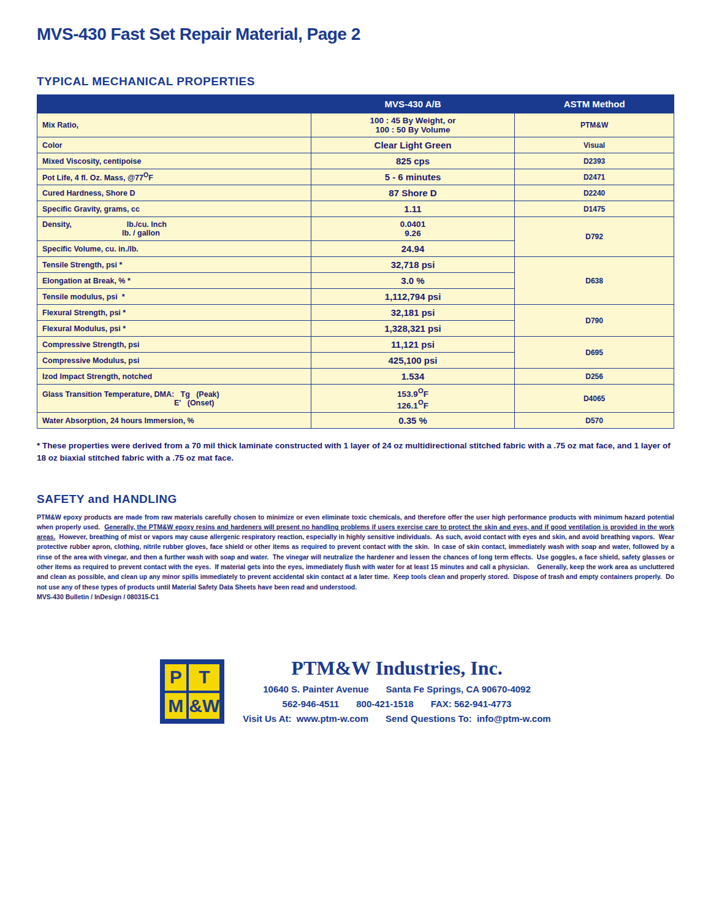MVS-430 Fast Set Repair Material, Page 2
TYPICAL MECHANICAL PROPERTIES
| | MVS-430 A/B | ASTM Method |
| --- | --- | --- |
| Mix Ratio, | 100 : 45 By Weight, or 100 : 50 By Volume | PTM&W |
| Color | Clear Light Green | Visual |
| Mixed Viscosity, centipoise | 825 cps | D2393 |
| Pot Life, 4 fl. Oz. Mass, @77 O F | 5 - 6 minutes | D2471 |
| Cured Hardness, Shore D | 87 Shore D | D2240 |
| Specific Gravity, grams, cc | 1.11 | D1475 |
| Density, lb./cu. Inch lb. / gallon | 0.0401 9.26 | D792 |
| Specific Volume, cu. in./lb. | 24.94 |
| Tensile Strength, psi * | 32,718 psi | D638 |
| Elongation at Break, % * | 3.0 % |
| Tensile modulus, psi * | 1,112,794 psi |
| Flexural Strength, psi * | 32,181 psi | D790 |
| Flexural Modulus, psi * | 1,328,321 psi |
| Compressive Strength, psi | 11,121 psi | D695 |
| Compressive Modulus, psi | 425,100 psi |
| Izod Impact Strength, notched | 1.534 | D256 |
| Glass Transition Temperature, DMA: Tg (Peak) E' (Onset) | 153.9 O F 126.1 O F | D4065 |
| Water Absorption, 24 hours Immersion, % | 0.35 % | D570 |
* These properties were derived from a 70 mil thick laminate constructed with 1 layer of 24 oz multidirectional stitched fabric with a .75 oz mat face, and 1 layer of 18 oz biaxial stitched fabric with a .75 oz mat face.
SAFETY and HANDLING
PTM&W epoxy products are made from raw materials carefully chosen to minimize or even eliminate toxic chemicals, and therefore offer the user high performance products with minimum hazard potential when properly used. Generally, the PTM&W epoxy resins and hardeners will present no handling problems if users exercise care to protect the skin and eyes, and if good ventilation is provided in the work areas. However, breathing of mist or vapors may cause allergenic respiratory reaction, especially in highly sensitive individuals. As such, avoid contact with eyes and skin, and avoid breathing vapors. Wear protective rubber apron, clothing, nitrile rubber gloves, face shield or other items as required to prevent contact with the skin. In case of skin contact, immediately wash with soap and water, followed by a rinse of the area with vinegar, and then a further wash with soap and water. The vinegar will neutralize the hardener and lessen the chances of long term effects. Use goggles, a face shield, safety glasses or other items as required to prevent contact with the eyes. If material gets into the eyes, immediately flush with water for at least 15 minutes and call a physician. Generally, keep the work area as uncluttered and clean as possible, and clean up any minor spills immediately to prevent accidental skin contact at a later time. Keep tools clean and properly stored. Dispose of trash and empty containers properly. Do not use any of these types of products until Material Safety Data Sheets have been read and understood.
MVS-430 Bulletin / InDesign / 080315-C1
P
T
M
&W
PTM&W Industries, Inc.
10640 S. Painter Avenue Santa Fe Springs, CA 90670-4092
562-946-4511 800-421-1518 FAX: 562-941-4773
Visit Us At: www.ptm-w.com Send Questions To: info@ptm-w.com